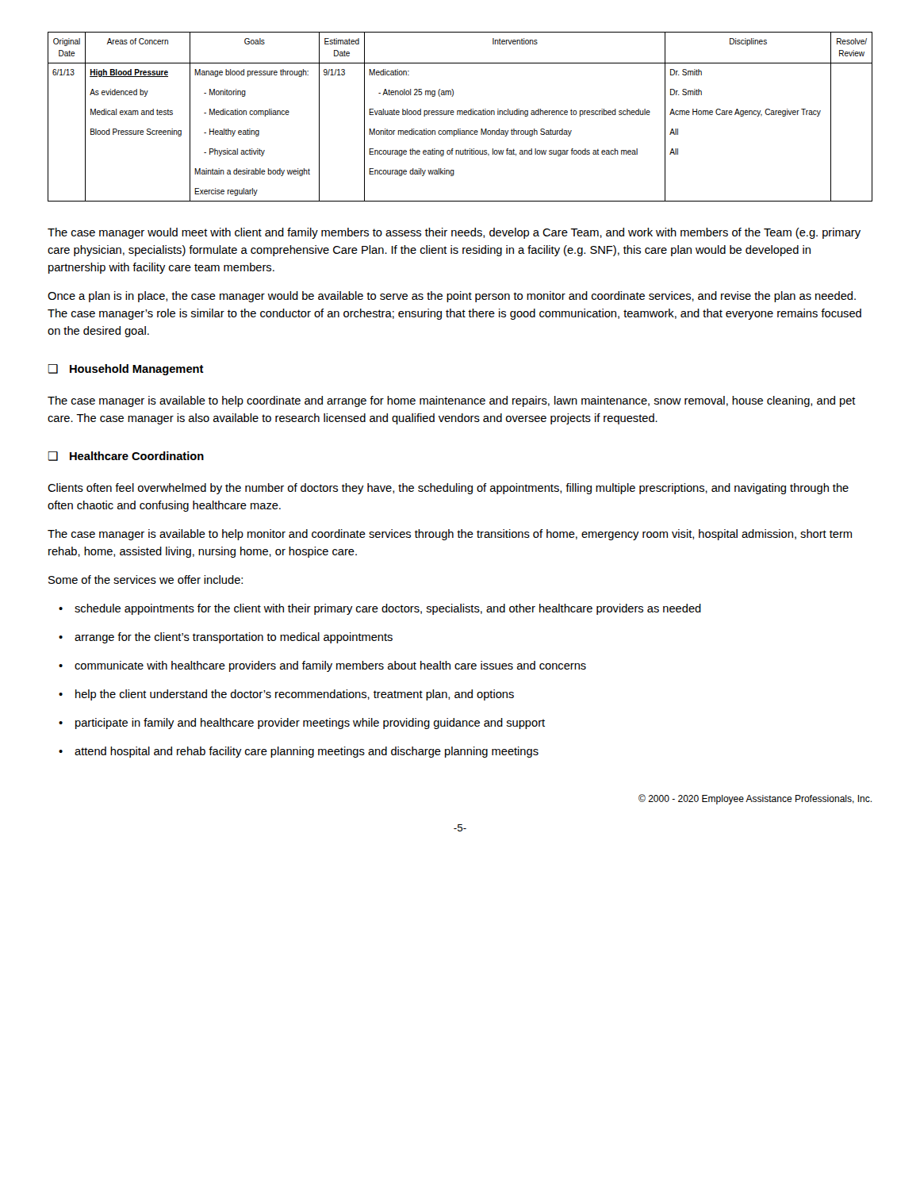| Original Date | Areas of Concern | Goals | Estimated Date | Interventions | Disciplines | Resolve/ Review |
| --- | --- | --- | --- | --- | --- | --- |
| 6/1/13 | High Blood Pressure As evidenced by Medical exam and tests Blood Pressure Screening | Manage blood pressure through: - Monitoring - Medication compliance - Healthy eating - Physical activity Maintain a desirable body weight Exercise regularly | 9/1/13 | Medication: - Atenolol 25 mg (am) Evaluate blood pressure medication including adherence to prescribed schedule Monitor medication compliance Monday through Saturday Encourage the eating of nutritious, low fat, and low sugar foods at each meal Encourage daily walking | Dr. Smith Dr. Smith Acme Home Care Agency, Caregiver Tracy All All | |
The case manager would meet with client and family members to assess their needs, develop a Care Team, and work with members of the Team (e.g. primary care physician, specialists) formulate a comprehensive Care Plan. If the client is residing in a facility (e.g. SNF), this care plan would be developed in partnership with facility care team members.
Once a plan is in place, the case manager would be available to serve as the point person to monitor and coordinate services, and revise the plan as needed. The case manager’s role is similar to the conductor of an orchestra; ensuring that there is good communication, teamwork, and that everyone remains focused on the desired goal.
❑Household Management
The case manager is available to help coordinate and arrange for home maintenance and repairs, lawn maintenance, snow removal, house cleaning, and pet care. The case manager is also available to research licensed and qualified vendors and oversee projects if requested.
❑Healthcare Coordination
Clients often feel overwhelmed by the number of doctors they have, the scheduling of appointments, filling multiple prescriptions, and navigating through the often chaotic and confusing healthcare maze.
The case manager is available to help monitor and coordinate services through the transitions of home, emergency room visit, hospital admission, short term rehab, home, assisted living, nursing home, or hospice care.
Some of the services we offer include:
schedule appointments for the client with their primary care doctors, specialists, and other healthcare providers as needed
arrange for the client’s transportation to medical appointments
communicate with healthcare providers and family members about health care issues and concerns
help the client understand the doctor’s recommendations, treatment plan, and options
participate in family and healthcare provider meetings while providing guidance and support
attend hospital and rehab facility care planning meetings and discharge planning meetings
© 2000 - 2020 Employee Assistance Professionals, Inc.
-5-